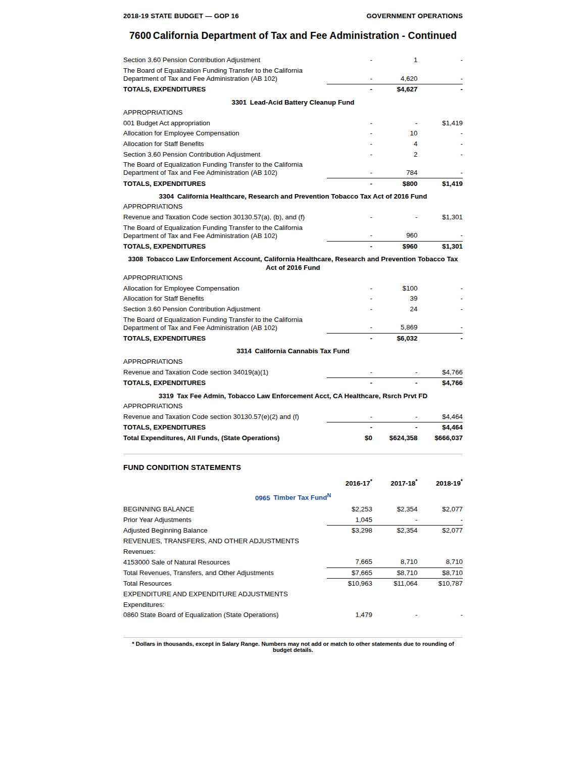2018-19 STATE BUDGET — GOP 16
GOVERNMENT OPERATIONS
7600 California Department of Tax and Fee Administration - Continued
| Section 3.60 Pension Contribution Adjustment | - | 1 | - |
| The Board of Equalization Funding Transfer to the California Department of Tax and Fee Administration (AB 102) | - | 4,620 | - |
| TOTALS, EXPENDITURES | - | $4,627 | - |
| 3301 Lead-Acid Battery Cleanup Fund |
| APPROPRIATIONS | | | |
| 001 Budget Act appropriation | - | - | $1,419 |
| Allocation for Employee Compensation | - | 10 | - |
| Allocation for Staff Benefits | - | 4 | - |
| Section 3.60 Pension Contribution Adjustment | - | 2 | - |
| The Board of Equalization Funding Transfer to the California Department of Tax and Fee Administration (AB 102) | - | 784 | - |
| TOTALS, EXPENDITURES | - | $800 | $1,419 |
| 3304 California Healthcare, Research and Prevention Tobacco Tax Act of 2016 Fund |
| APPROPRIATIONS | | | |
| Revenue and Taxation Code section 30130.57(a), (b), and (f) | - | - | $1,301 |
| The Board of Equalization Funding Transfer to the California Department of Tax and Fee Administration (AB 102) | - | 960 | - |
| TOTALS, EXPENDITURES | - | $960 | $1,301 |
| 3308 Tobacco Law Enforcement Account, California Healthcare, Research and Prevention Tobacco Tax Act of 2016 Fund |
| APPROPRIATIONS | | | |
| Allocation for Employee Compensation | - | $100 | - |
| Allocation for Staff Benefits | - | 39 | - |
| Section 3.60 Pension Contribution Adjustment | - | 24 | - |
| The Board of Equalization Funding Transfer to the California Department of Tax and Fee Administration (AB 102) | - | 5,869 | - |
| TOTALS, EXPENDITURES | - | $6,032 | - |
| 3314 California Cannabis Tax Fund |
| APPROPRIATIONS | | | |
| Revenue and Taxation Code section 34019(a)(1) | - | - | $4,766 |
| TOTALS, EXPENDITURES | - | - | $4,766 |
| 3319 Tax Fee Admin, Tobacco Law Enforcement Acct, CA Healthcare, Rsrch Prvt FD |
| APPROPRIATIONS | | | |
| Revenue and Taxation Code section 30130.57(e)(2) and (f) | - | - | $4,464 |
| TOTALS, EXPENDITURES | - | - | $4,464 |
| Total Expenditures, All Funds, (State Operations) | $0 | $624,358 | $666,037 |
FUND CONDITION STATEMENTS
| | 2016-17 * | 2017-18 * | 2018-19 * |
| 0965 Timber Tax Fund N |
| BEGINNING BALANCE | $2,253 | $2,354 | $2,077 |
| Prior Year Adjustments | 1,045 | - | - |
| Adjusted Beginning Balance | $3,298 | $2,354 | $2,077 |
| REVENUES, TRANSFERS, AND OTHER ADJUSTMENTS | | | |
| Revenues: | | | |
| 4153000 Sale of Natural Resources | 7,665 | 8,710 | 8,710 |
| Total Revenues, Transfers, and Other Adjustments | $7,665 | $8,710 | $8,710 |
| Total Resources | $10,963 | $11,064 | $10,787 |
| EXPENDITURE AND EXPENDITURE ADJUSTMENTS | | | |
| Expenditures: | | | |
| 0860 State Board of Equalization (State Operations) | 1,479 | - | - |
* Dollars in thousands, except in Salary Range. Numbers may not add or match to other statements due to rounding of budget details.